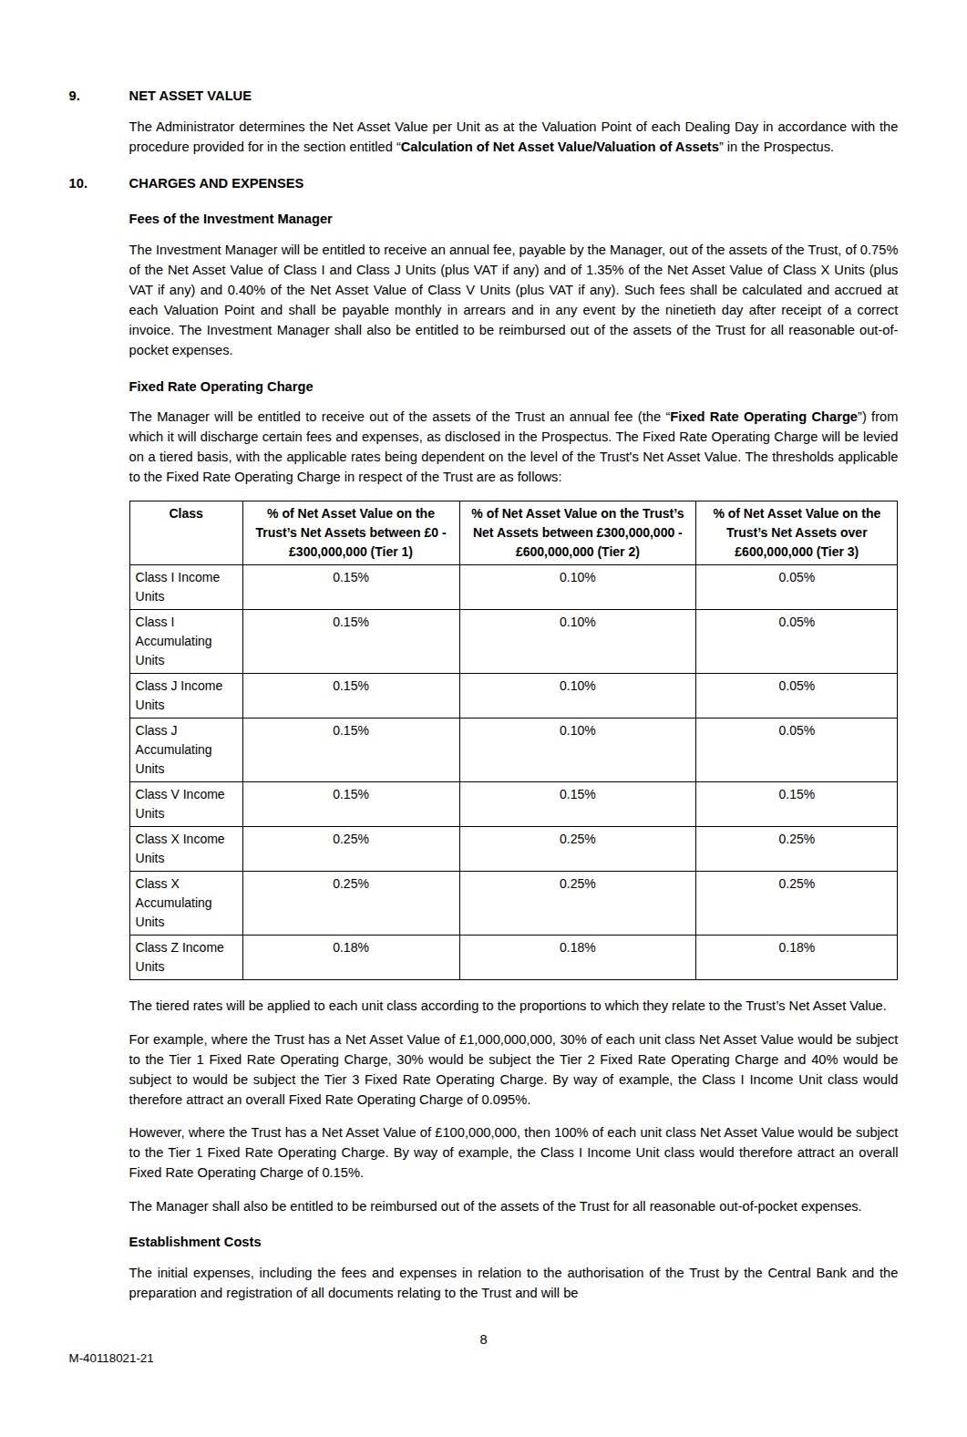9. NET ASSET VALUE
The Administrator determines the Net Asset Value per Unit as at the Valuation Point of each Dealing Day in accordance with the procedure provided for in the section entitled “Calculation of Net Asset Value/Valuation of Assets” in the Prospectus.
10. CHARGES AND EXPENSES
Fees of the Investment Manager
The Investment Manager will be entitled to receive an annual fee, payable by the Manager, out of the assets of the Trust, of 0.75% of the Net Asset Value of Class I and Class J Units (plus VAT if any) and of 1.35% of the Net Asset Value of Class X Units (plus VAT if any) and 0.40% of the Net Asset Value of Class V Units (plus VAT if any). Such fees shall be calculated and accrued at each Valuation Point and shall be payable monthly in arrears and in any event by the ninetieth day after receipt of a correct invoice. The Investment Manager shall also be entitled to be reimbursed out of the assets of the Trust for all reasonable out-of-pocket expenses.
Fixed Rate Operating Charge
The Manager will be entitled to receive out of the assets of the Trust an annual fee (the “Fixed Rate Operating Charge”) from which it will discharge certain fees and expenses, as disclosed in the Prospectus. The Fixed Rate Operating Charge will be levied on a tiered basis, with the applicable rates being dependent on the level of the Trust's Net Asset Value. The thresholds applicable to the Fixed Rate Operating Charge in respect of the Trust are as follows:
| Class | % of Net Asset Value on the Trust’s Net Assets between £0 - £300,000,000 (Tier 1) | % of Net Asset Value on the Trust’s Net Assets between £300,000,000 - £600,000,000 (Tier 2) | % of Net Asset Value on the Trust’s Net Assets over £600,000,000 (Tier 3) |
| --- | --- | --- | --- |
| Class I Income Units | 0.15% | 0.10% | 0.05% |
| Class I Accumulating Units | 0.15% | 0.10% | 0.05% |
| Class J Income Units | 0.15% | 0.10% | 0.05% |
| Class J Accumulating Units | 0.15% | 0.10% | 0.05% |
| Class V Income Units | 0.15% | 0.15% | 0.15% |
| Class X Income Units | 0.25% | 0.25% | 0.25% |
| Class X Accumulating Units | 0.25% | 0.25% | 0.25% |
| Class Z Income Units | 0.18% | 0.18% | 0.18% |
The tiered rates will be applied to each unit class according to the proportions to which they relate to the Trust’s Net Asset Value.
For example, where the Trust has a Net Asset Value of £1,000,000,000, 30% of each unit class Net Asset Value would be subject to the Tier 1 Fixed Rate Operating Charge, 30% would be subject the Tier 2 Fixed Rate Operating Charge and 40% would be subject to would be subject the Tier 3 Fixed Rate Operating Charge. By way of example, the Class I Income Unit class would therefore attract an overall Fixed Rate Operating Charge of 0.095%.
However, where the Trust has a Net Asset Value of £100,000,000, then 100% of each unit class Net Asset Value would be subject to the Tier 1 Fixed Rate Operating Charge. By way of example, the Class I Income Unit class would therefore attract an overall Fixed Rate Operating Charge of 0.15%.
The Manager shall also be entitled to be reimbursed out of the assets of the Trust for all reasonable out-of-pocket expenses.
Establishment Costs
The initial expenses, including the fees and expenses in relation to the authorisation of the Trust by the Central Bank and the preparation and registration of all documents relating to the Trust and will be
8
M-40118021-21